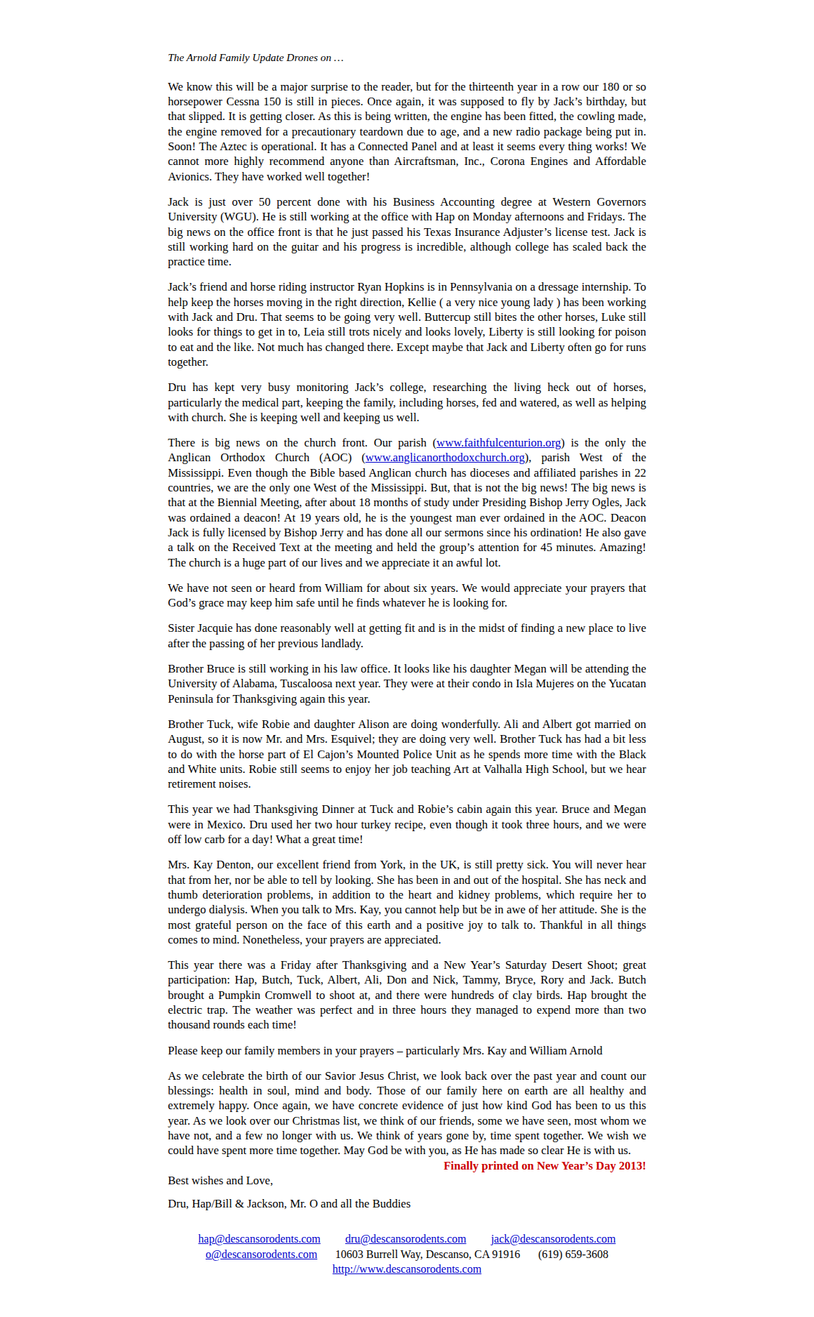The Arnold Family Update Drones on …
We know this will be a major surprise to the reader, but for the thirteenth year in a row our 180 or so horsepower Cessna 150 is still in pieces. Once again, it was supposed to fly by Jack’s birthday, but that slipped. It is getting closer. As this is being written, the engine has been fitted, the cowling made, the engine removed for a precautionary teardown due to age, and a new radio package being put in. Soon! The Aztec is operational. It has a Connected Panel and at least it seems every thing works! We cannot more highly recommend anyone than Aircraftsman, Inc., Corona Engines and Affordable Avionics. They have worked well together!
Jack is just over 50 percent done with his Business Accounting degree at Western Governors University (WGU). He is still working at the office with Hap on Monday afternoons and Fridays. The big news on the office front is that he just passed his Texas Insurance Adjuster’s license test. Jack is still working hard on the guitar and his progress is incredible, although college has scaled back the practice time.
Jack’s friend and horse riding instructor Ryan Hopkins is in Pennsylvania on a dressage internship. To help keep the horses moving in the right direction, Kellie ( a very nice young lady ) has been working with Jack and Dru. That seems to be going very well. Buttercup still bites the other horses, Luke still looks for things to get in to, Leia still trots nicely and looks lovely, Liberty is still looking for poison to eat and the like. Not much has changed there. Except maybe that Jack and Liberty often go for runs together.
Dru has kept very busy monitoring Jack’s college, researching the living heck out of horses, particularly the medical part, keeping the family, including horses, fed and watered, as well as helping with church. She is keeping well and keeping us well.
There is big news on the church front. Our parish (www.faithfulcenturion.org) is the only the Anglican Orthodox Church (AOC) (www.anglicanorthodoxchurch.org), parish West of the Mississippi. Even though the Bible based Anglican church has dioceses and affiliated parishes in 22 countries, we are the only one West of the Mississippi. But, that is not the big news! The big news is that at the Biennial Meeting, after about 18 months of study under Presiding Bishop Jerry Ogles, Jack was ordained a deacon! At 19 years old, he is the youngest man ever ordained in the AOC. Deacon Jack is fully licensed by Bishop Jerry and has done all our sermons since his ordination! He also gave a talk on the Received Text at the meeting and held the group’s attention for 45 minutes. Amazing! The church is a huge part of our lives and we appreciate it an awful lot.
We have not seen or heard from William for about six years. We would appreciate your prayers that God’s grace may keep him safe until he finds whatever he is looking for.
Sister Jacquie has done reasonably well at getting fit and is in the midst of finding a new place to live after the passing of her previous landlady.
Brother Bruce is still working in his law office. It looks like his daughter Megan will be attending the University of Alabama, Tuscaloosa next year. They were at their condo in Isla Mujeres on the Yucatan Peninsula for Thanksgiving again this year.
Brother Tuck, wife Robie and daughter Alison are doing wonderfully. Ali and Albert got married on August, so it is now Mr. and Mrs. Esquivel; they are doing very well. Brother Tuck has had a bit less to do with the horse part of El Cajon’s Mounted Police Unit as he spends more time with the Black and White units. Robie still seems to enjoy her job teaching Art at Valhalla High School, but we hear retirement noises.
This year we had Thanksgiving Dinner at Tuck and Robie’s cabin again this year. Bruce and Megan were in Mexico. Dru used her two hour turkey recipe, even though it took three hours, and we were off low carb for a day! What a great time!
Mrs. Kay Denton, our excellent friend from York, in the UK, is still pretty sick. You will never hear that from her, nor be able to tell by looking. She has been in and out of the hospital. She has neck and thumb deterioration problems, in addition to the heart and kidney problems, which require her to undergo dialysis. When you talk to Mrs. Kay, you cannot help but be in awe of her attitude. She is the most grateful person on the face of this earth and a positive joy to talk to. Thankful in all things comes to mind. Nonetheless, your prayers are appreciated.
This year there was a Friday after Thanksgiving and a New Year’s Saturday Desert Shoot; great participation: Hap, Butch, Tuck, Albert, Ali, Don and Nick, Tammy, Bryce, Rory and Jack. Butch brought a Pumpkin Cromwell to shoot at, and there were hundreds of clay birds. Hap brought the electric trap. The weather was perfect and in three hours they managed to expend more than two thousand rounds each time!
Please keep our family members in your prayers – particularly Mrs. Kay and William Arnold
As we celebrate the birth of our Savior Jesus Christ, we look back over the past year and count our blessings: health in soul, mind and body. Those of our family here on earth are all healthy and extremely happy. Once again, we have concrete evidence of just how kind God has been to us this year. As we look over our Christmas list, we think of our friends, some we have seen, most whom we have not, and a few no longer with us. We think of years gone by, time spent together. We wish we could have spent more time together. May God be with you, as He has made so clear He is with us. Finally printed on New Year’s Day 2013!
Best wishes and Love,
Dru, Hap/Bill & Jackson, Mr. O and all the Buddies
hap@descansorodents.com dru@descansorodents.com jack@descansorodents.com
o@descansorodents.com 10603 Burrell Way, Descanso, CA 91916 (619) 659-3608
http://www.descansorodents.com